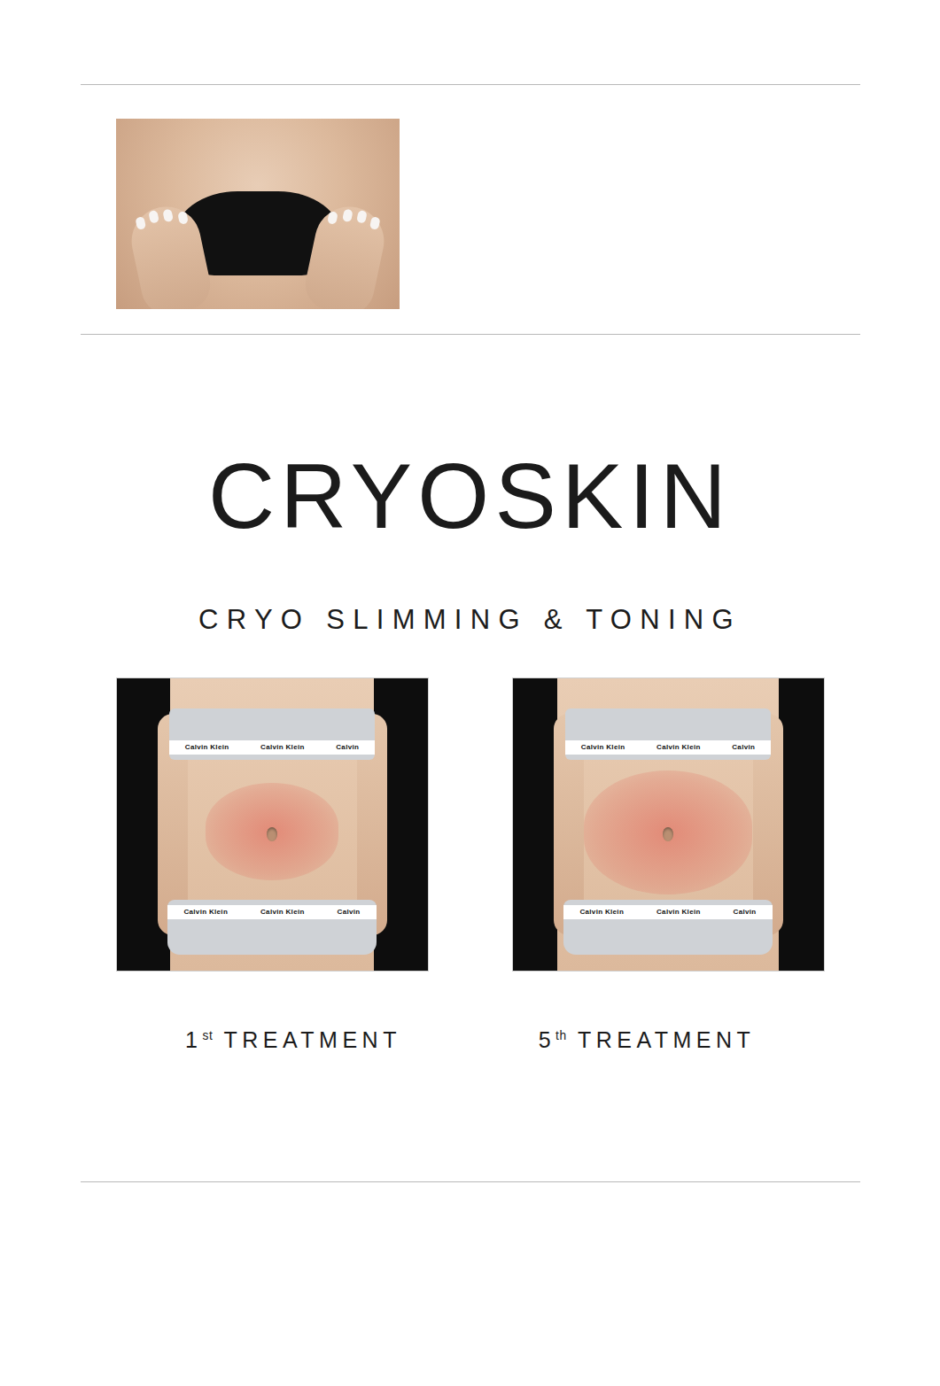CRYOSKIN
CRYO SLIMMING & TONING
Calvin Klein Calvin Klein Calvin Calvin Klein Calvin Klein Calvin
Calvin Klein Calvin Klein Calvin Calvin Klein Calvin Klein Calvin
1st TREATMENT
5th TREATMENT